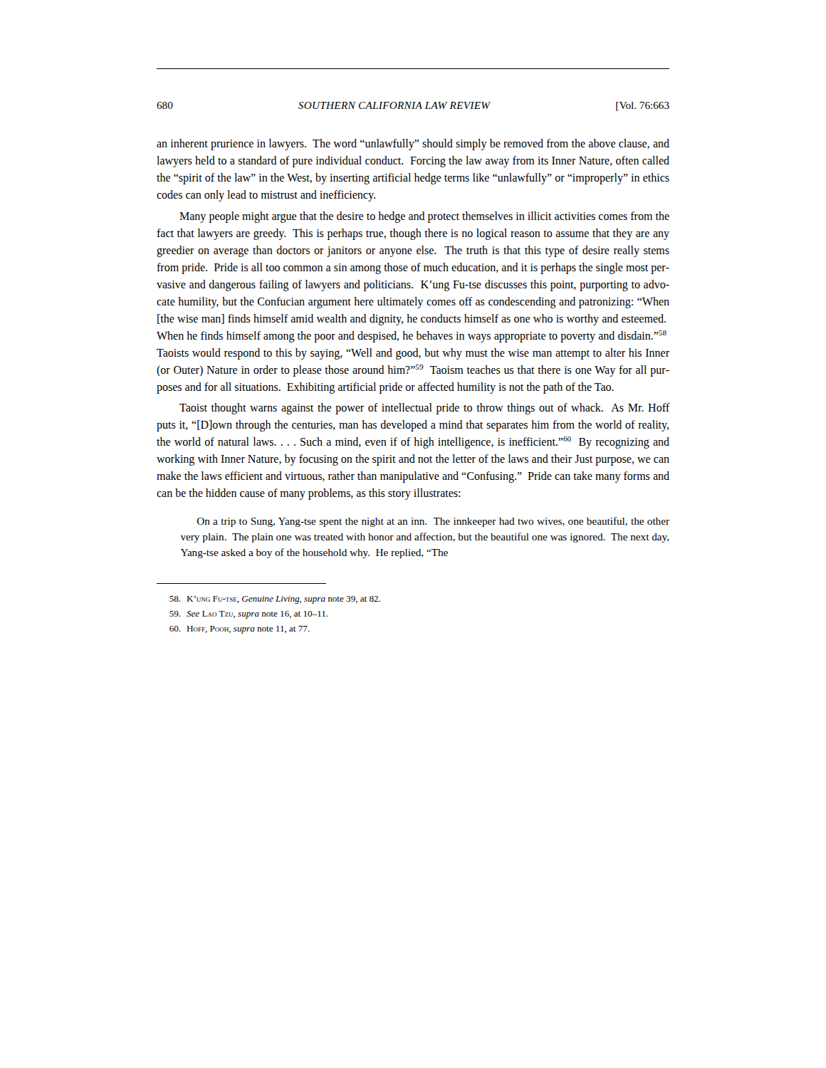680 SOUTHERN CALIFORNIA LAW REVIEW [Vol. 76:663
an inherent prurience in lawyers. The word “unlawfully” should simply be removed from the above clause, and lawyers held to a standard of pure individual conduct. Forcing the law away from its Inner Nature, often called the “spirit of the law” in the West, by inserting artificial hedge terms like “unlawfully” or “improperly” in ethics codes can only lead to mistrust and inefficiency.
Many people might argue that the desire to hedge and protect themselves in illicit activities comes from the fact that lawyers are greedy. This is perhaps true, though there is no logical reason to assume that they are any greedier on average than doctors or janitors or anyone else. The truth is that this type of desire really stems from pride. Pride is all too common a sin among those of much education, and it is perhaps the single most pervasive and dangerous failing of lawyers and politicians. K’ung Fu-tse discusses this point, purporting to advocate humility, but the Confucian argument here ultimately comes off as condescending and patronizing: “When [the wise man] finds himself amid wealth and dignity, he conducts himself as one who is worthy and esteemed. When he finds himself among the poor and despised, he behaves in ways appropriate to poverty and disdain.”58 Taoists would respond to this by saying, “Well and good, but why must the wise man attempt to alter his Inner (or Outer) Nature in order to please those around him?”59 Taoism teaches us that there is one Way for all purposes and for all situations. Exhibiting artificial pride or affected humility is not the path of the Tao.
Taoist thought warns against the power of intellectual pride to throw things out of whack. As Mr. Hoff puts it, “[D]own through the centuries, man has developed a mind that separates him from the world of reality, the world of natural laws. . . . Such a mind, even if of high intelligence, is inefficient.”60 By recognizing and working with Inner Nature, by focusing on the spirit and not the letter of the laws and their Just purpose, we can make the laws efficient and virtuous, rather than manipulative and “Confusing.” Pride can take many forms and can be the hidden cause of many problems, as this story illustrates:
On a trip to Sung, Yang-tse spent the night at an inn. The innkeeper had two wives, one beautiful, the other very plain. The plain one was treated with honor and affection, but the beautiful one was ignored. The next day, Yang-tse asked a boy of the household why. He replied, “The
K’ung Fu-tse, Genuine Living, supra note 39, at 82.
See Lao Tzu, supra note 16, at 10–11.
Hoff, Pooh, supra note 11, at 77.